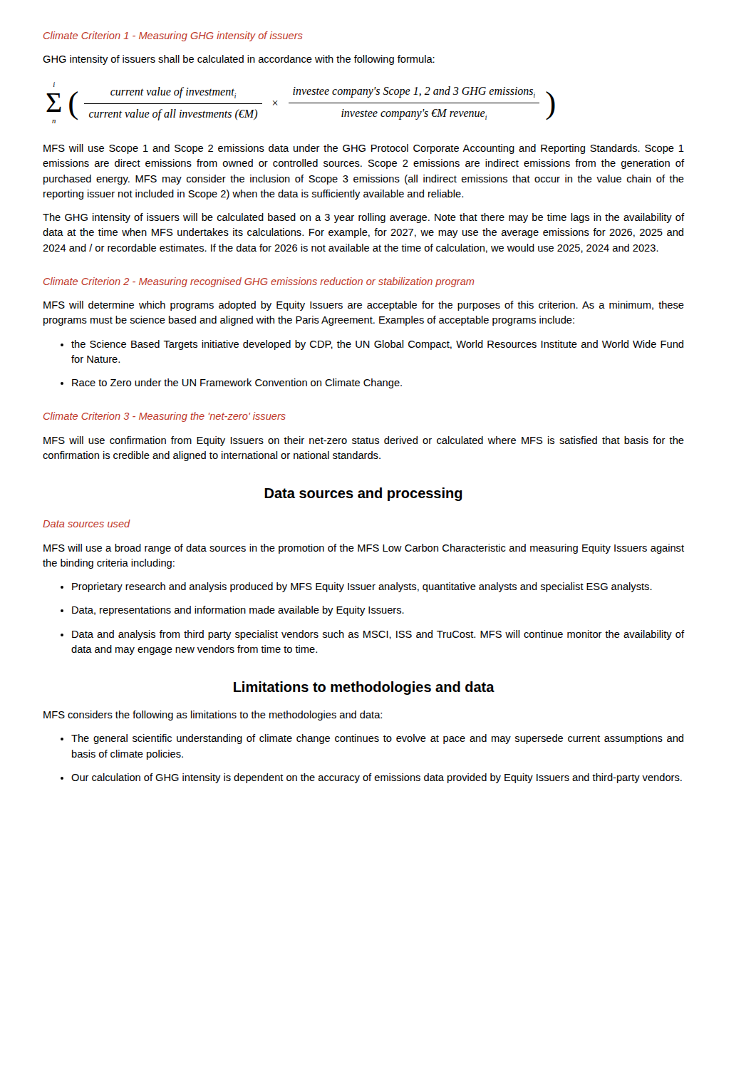Climate Criterion 1 - Measuring GHG intensity of issuers
GHG intensity of issuers shall be calculated in accordance with the following formula:
| i Σ n | ( | current value of investment i current value of all investments (€M) | × | investee company's Scope 1, 2 and 3 GHG emissions i investee company's €M revenue i | ) |
MFS will use Scope 1 and Scope 2 emissions data under the GHG Protocol Corporate Accounting and Reporting Standards. Scope 1 emissions are direct emissions from owned or controlled sources. Scope 2 emissions are indirect emissions from the generation of purchased energy. MFS may consider the inclusion of Scope 3 emissions (all indirect emissions that occur in the value chain of the reporting issuer not included in Scope 2) when the data is sufficiently available and reliable.
The GHG intensity of issuers will be calculated based on a 3 year rolling average. Note that there may be time lags in the availability of data at the time when MFS undertakes its calculations. For example, for 2027, we may use the average emissions for 2026, 2025 and 2024 and / or recordable estimates. If the data for 2026 is not available at the time of calculation, we would use 2025, 2024 and 2023.
Climate Criterion 2 - Measuring recognised GHG emissions reduction or stabilization program
MFS will determine which programs adopted by Equity Issuers are acceptable for the purposes of this criterion. As a minimum, these programs must be science based and aligned with the Paris Agreement. Examples of acceptable programs include:
the Science Based Targets initiative developed by CDP, the UN Global Compact, World Resources Institute and World Wide Fund for Nature.
Race to Zero under the UN Framework Convention on Climate Change.
Climate Criterion 3 - Measuring the 'net-zero' issuers
MFS will use confirmation from Equity Issuers on their net-zero status derived or calculated where MFS is satisfied that basis for the confirmation is credible and aligned to international or national standards.
Data sources and processing
Data sources used
MFS will use a broad range of data sources in the promotion of the MFS Low Carbon Characteristic and measuring Equity Issuers against the binding criteria including:
Proprietary research and analysis produced by MFS Equity Issuer analysts, quantitative analysts and specialist ESG analysts.
Data, representations and information made available by Equity Issuers.
Data and analysis from third party specialist vendors such as MSCI, ISS and TruCost. MFS will continue monitor the availability of data and may engage new vendors from time to time.
Limitations to methodologies and data
MFS considers the following as limitations to the methodologies and data:
The general scientific understanding of climate change continues to evolve at pace and may supersede current assumptions and basis of climate policies.
Our calculation of GHG intensity is dependent on the accuracy of emissions data provided by Equity Issuers and third-party vendors.